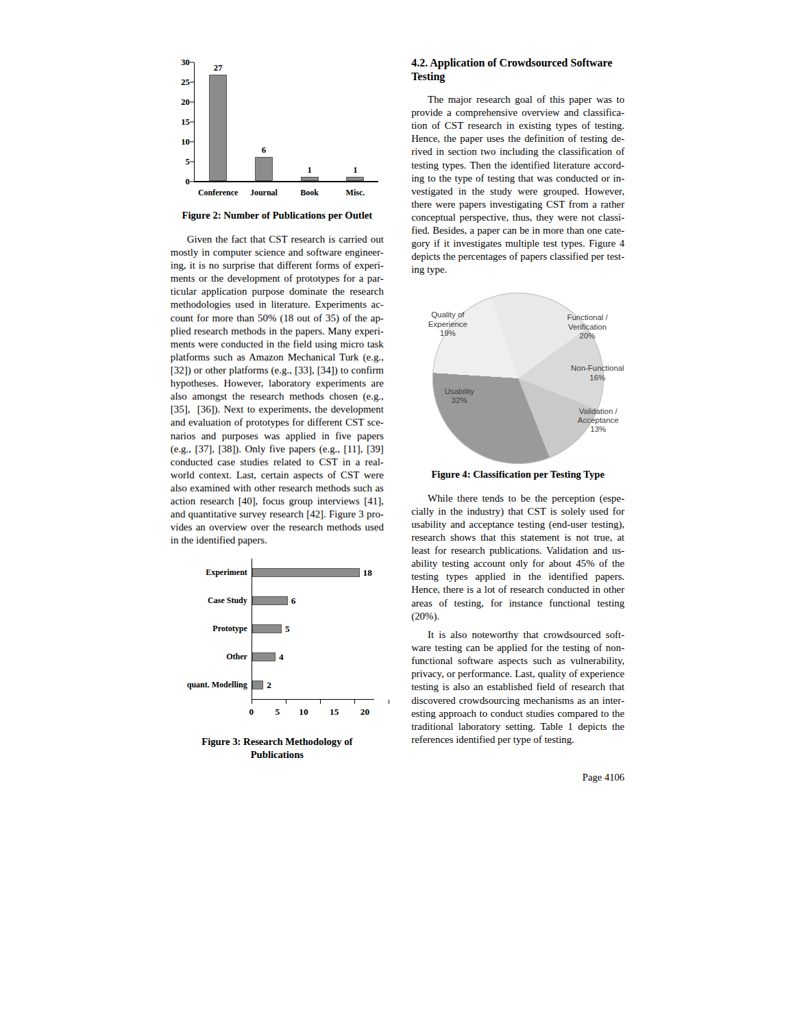30
25
20
15
10
5
0
27
6
1
1
Conference Journal Book Misc.
Figure 2: Number of Publications per Outlet
Given the fact that CST research is carried out mostly in computer science and software engineering, it is no surprise that different forms of experiments or the development of prototypes for a particular application purpose dominate the research methodologies used in literature. Experiments account for more than 50% (18 out of 35) of the applied research methods in the papers. Many experiments were conducted in the field using micro task platforms such as Amazon Mechanical Turk (e.g., [32]) or other platforms (e.g., [33], [34]) to confirm hypotheses. However, laboratory experiments are also amongst the research methods chosen (e.g., [35], [36]). Next to experiments, the development and evaluation of prototypes for different CST scenarios and purposes was applied in five papers (e.g., [37], [38]). Only five papers (e.g., [11], [39] conducted case studies related to CST in a real-world context. Last, certain aspects of CST were also examined with other research methods such as action research [40], focus group interviews [41], and quantitative survey research [42]. Figure 3 provides an overview over the research methods used in the identified papers.
Experiment Case Study Prototype Other quant. Modelling
18
6
5
4
2
05101520
Figure 3: Research Methodology of
Publications
4.2. Application of Crowdsourced Software Testing
The major research goal of this paper was to provide a comprehensive overview and classification of CST research in existing types of testing. Hence, the paper uses the definition of testing derived in section two including the classification of testing types. Then the identified literature according to the type of testing that was conducted or investigated in the study were grouped. However, there were papers investigating CST from a rather conceptual perspective, thus, they were not classified. Besides, a paper can be in more than one category if it investigates multiple test types. Figure 4 depicts the percentages of papers classified per testing type.
Functional /
Verification
20%
Non-Functional
16%
Validation /
Acceptance
13%
Usability
32%
Quality of
Experience
19%
Figure 4: Classification per Testing Type
While there tends to be the perception (especially in the industry) that CST is solely used for usability and acceptance testing (end-user testing), research shows that this statement is not true, at least for research publications. Validation and usability testing account only for about 45% of the testing types applied in the identified papers. Hence, there is a lot of research conducted in other areas of testing, for instance functional testing (20%).
It is also noteworthy that crowdsourced software testing can be applied for the testing of non-functional software aspects such as vulnerability, privacy, or performance. Last, quality of experience testing is also an established field of research that discovered crowdsourcing mechanisms as an interesting approach to conduct studies compared to the traditional laboratory setting. Table 1 depicts the references identified per type of testing.
Page 4106